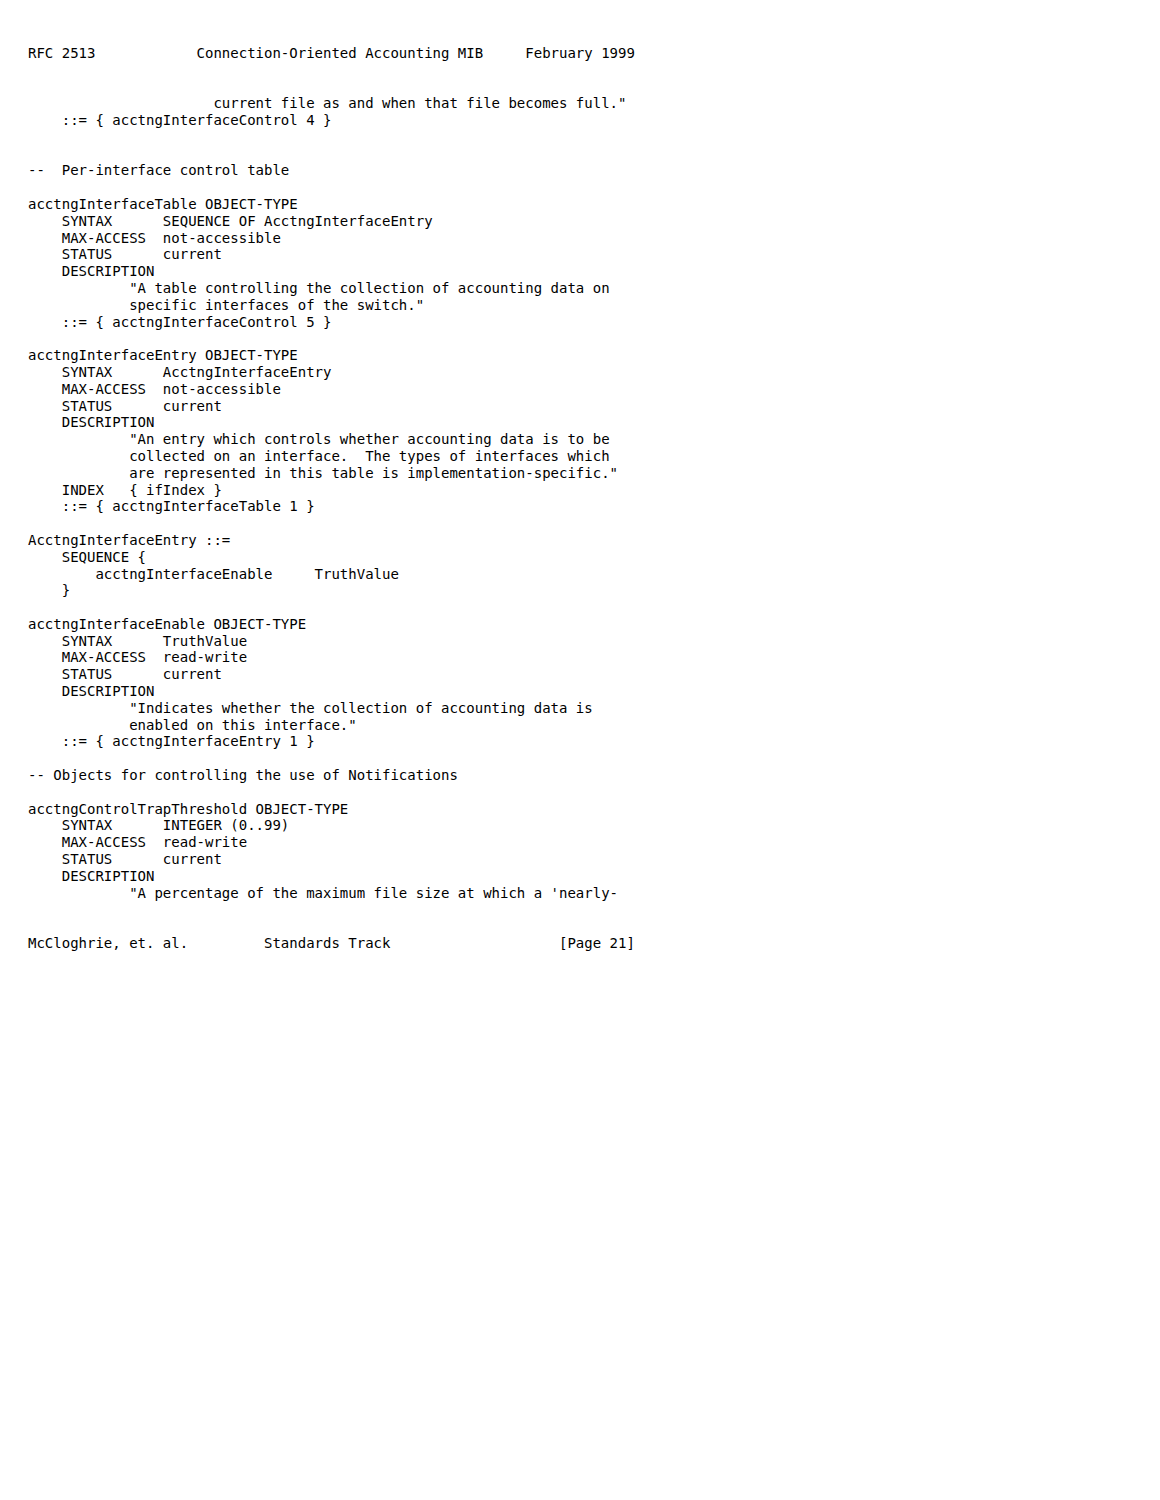RFC 2513 Connection-Oriented Accounting MIB February 1999 current file as and when that file becomes full." ::= { acctngInterfaceControl 4 } -- Per-interface control table acctngInterfaceTable OBJECT-TYPE SYNTAX SEQUENCE OF AcctngInterfaceEntry MAX-ACCESS not-accessible STATUS current DESCRIPTION "A table controlling the collection of accounting data on specific interfaces of the switch." ::= { acctngInterfaceControl 5 } acctngInterfaceEntry OBJECT-TYPE SYNTAX AcctngInterfaceEntry MAX-ACCESS not-accessible STATUS current DESCRIPTION "An entry which controls whether accounting data is to be collected on an interface. The types of interfaces which are represented in this table is implementation-specific." INDEX { ifIndex } ::= { acctngInterfaceTable 1 } AcctngInterfaceEntry ::= SEQUENCE { acctngInterfaceEnable TruthValue } acctngInterfaceEnable OBJECT-TYPE SYNTAX TruthValue MAX-ACCESS read-write STATUS current DESCRIPTION "Indicates whether the collection of accounting data is enabled on this interface." ::= { acctngInterfaceEntry 1 } -- Objects for controlling the use of Notifications acctngControlTrapThreshold OBJECT-TYPE SYNTAX INTEGER (0..99) MAX-ACCESS read-write STATUS current DESCRIPTION "A percentage of the maximum file size at which a 'nearly- McCloghrie, et. al. Standards Track [Page 21]